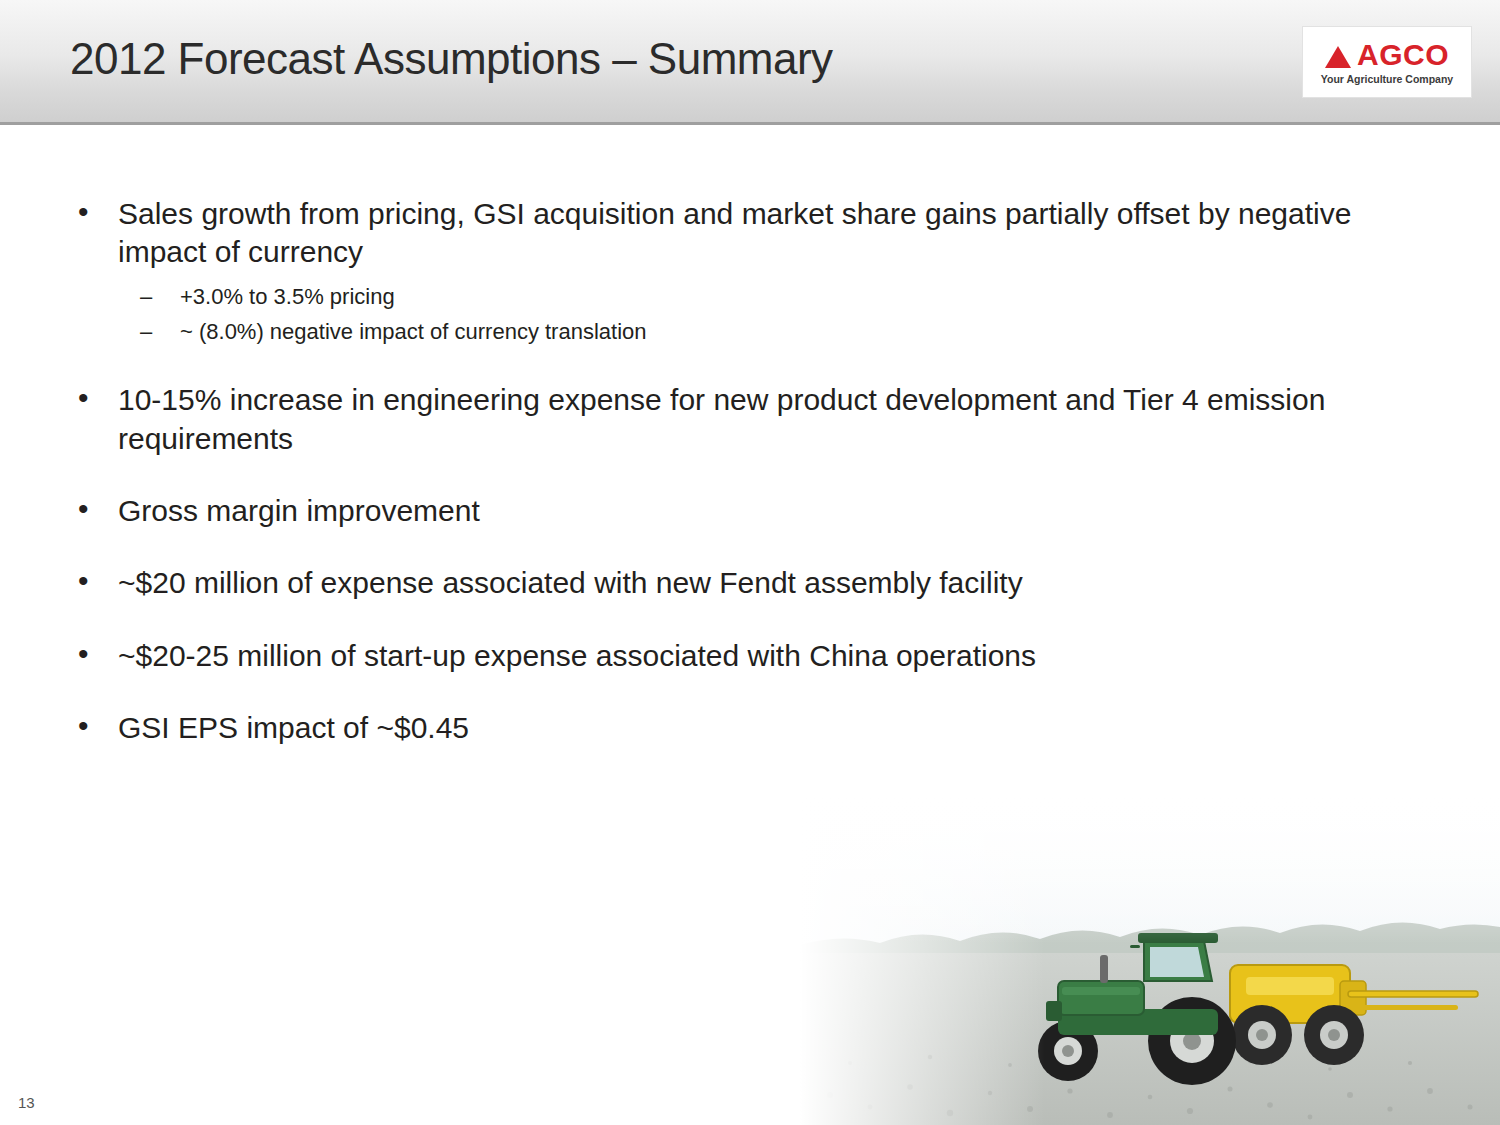2012 Forecast Assumptions – Summary
AGCO
Your Agriculture Company
Sales growth from pricing, GSI acquisition and market share gains partially offset by negative impact of currency
+3.0% to 3.5% pricing
~ (8.0%) negative impact of currency translation
10-15% increase in engineering expense for new product development and Tier 4 emission requirements
Gross margin improvement
~$20 million of expense associated with new Fendt assembly facility
~$20-25 million of start-up expense associated with China operations
GSI EPS impact of ~$0.45
13